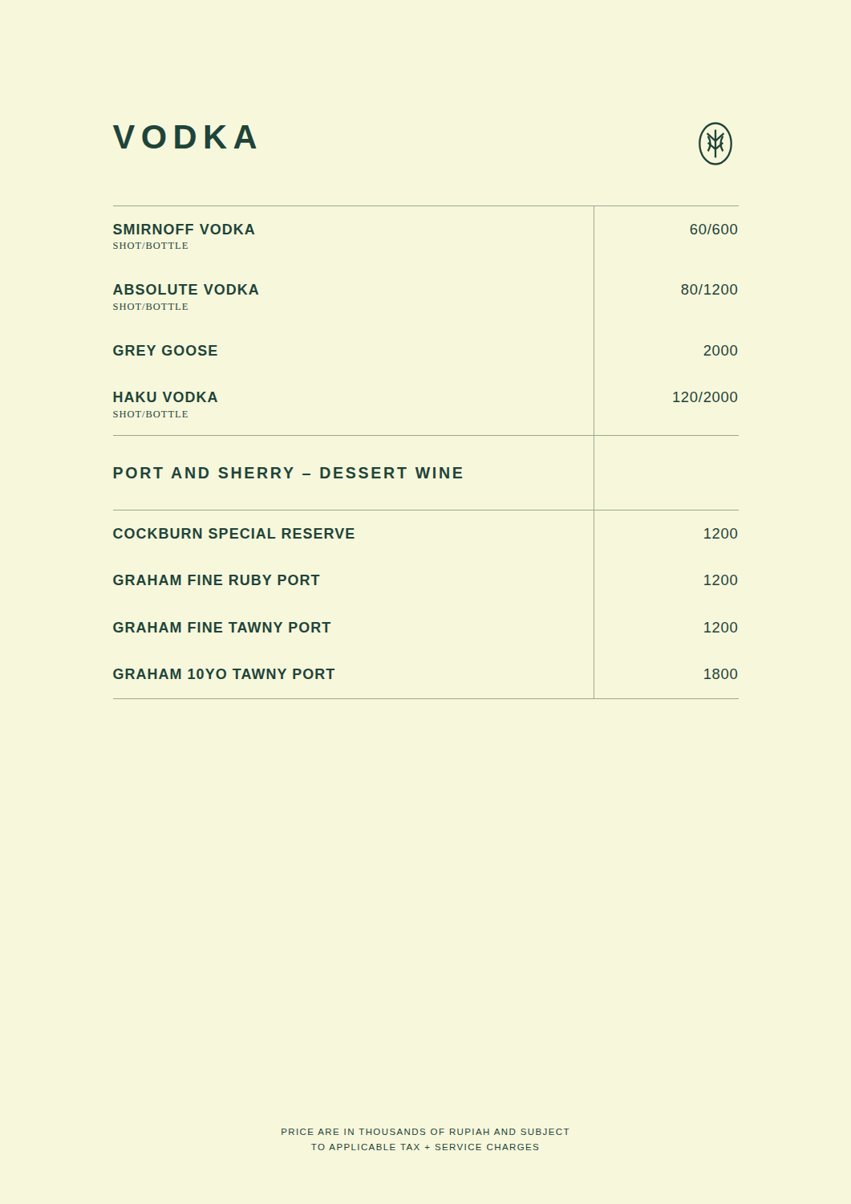VODKA
| SMIRNOFF VODKA SHOT/BOTTLE | 60/600 |
| ABSOLUTE VODKA SHOT/BOTTLE | 80/1200 |
| GREY GOOSE | 2000 |
| HAKU VODKA SHOT/BOTTLE | 120/2000 |
| PORT AND SHERRY – DESSERT WINE | |
| COCKBURN SPECIAL RESERVE | 1200 |
| GRAHAM FINE RUBY PORT | 1200 |
| GRAHAM FINE TAWNY PORT | 1200 |
| GRAHAM 10YO TAWNY PORT | 1800 |
PRICE ARE IN THOUSANDS OF RUPIAH AND SUBJECT
TO APPLICABLE TAX + SERVICE CHARGES